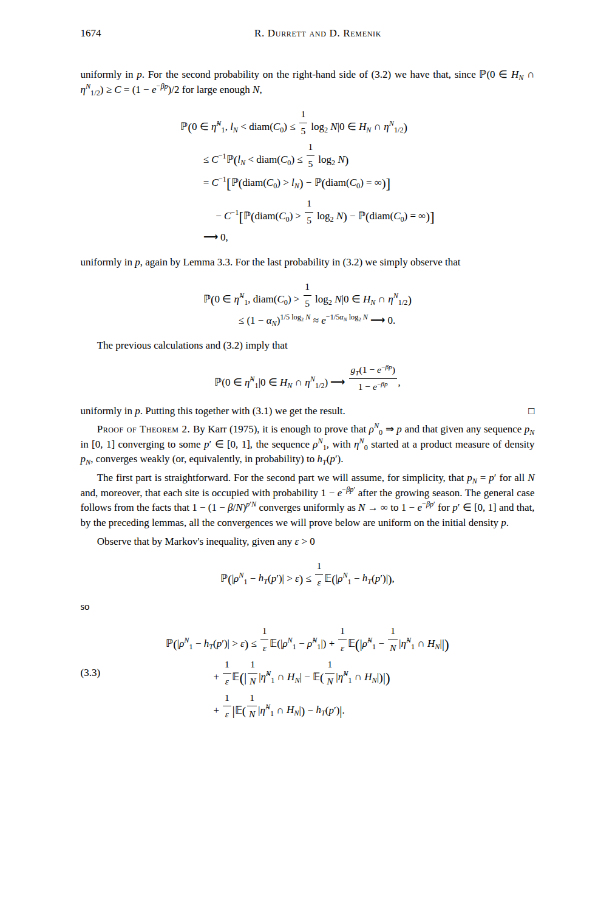1674 R. Durrett and D. Remenik
uniformly in p. For the second probability on the right-hand side of (3.2) we have that, since ℙ(0 ∈ HN ∩ ηN1/2) ≥ C = (1 − e−βp)/2 for large enough N,
ℙ(0 ∈ η̃N1, lN < diam(C0) ≤ 15 log2 N|0 ∈ HN ∩ ηN1/2)
≤ C−1ℙ(lN < diam(C0) ≤ 15 log2 N)
= C−1[ℙ(diam(C0) > lN) − ℙ(diam(C0) = ∞)]
− C−1[ℙ(diam(C0) > 15 log2 N) − ℙ(diam(C0) = ∞)]
⟶ 0,
uniformly in p, again by Lemma 3.3. For the last probability in (3.2) we simply observe that
ℙ(0 ∈ η̃N1, diam(C0) > 15 log2 N|0 ∈ HN ∩ ηN1/2)
≤ (1 − αN)1/5 log2 N ≈ e−1/5αN log2 N ⟶ 0.
The previous calculations and (3.2) imply that
ℙ(0 ∈ η̃N1|0 ∈ HN ∩ ηN1/2) ⟶ gT(1 − e−βp) 1 − e−βp,
uniformly in p. Putting this together with (3.1) we get the result. □
Proof of Theorem 2. By Karr (1975), it is enough to prove that ρN0 ⇒ p and that given any sequence pN in [0, 1] converging to some p′ ∈ [0, 1], the sequence ρN1, with ηN0 started at a product measure of density pN, converges weakly (or, equivalently, in probability) to hT(p′).
The first part is straightforward. For the second part we will assume, for simplicity, that pN = p′ for all N and, moreover, that each site is occupied with probability 1 − e−βp′ after the growing season. The general case follows from the facts that 1 − (1 − β/N)p′N converges uniformly as N → ∞ to 1 − e−βp′ for p′ ∈ [0, 1] and that, by the preceding lemmas, all the convergences we will prove below are uniform on the initial density p.
Observe that by Markov's inequality, given any ε > 0
ℙ(|ρN1 − hT(p′)| > ε) ≤ 1 ε 𝔼(|ρN1 − hT(p′)|),
so
(3.3)
ℙ(|ρN1 − hT(p′)| > ε) ≤ 1 ε 𝔼(|ρN1 − ρ̃N1|) + 1 ε 𝔼(|ρ̃N1 − 1 N|η̃N1 ∩ HN||)
+ 1 ε 𝔼(|1 N|η̃N1 ∩ HN| − 𝔼(1 N|η̃N1 ∩ HN|)|)
+ 1 ε|𝔼(1 N|η̃N1 ∩ HN|) − hT(p′)|.